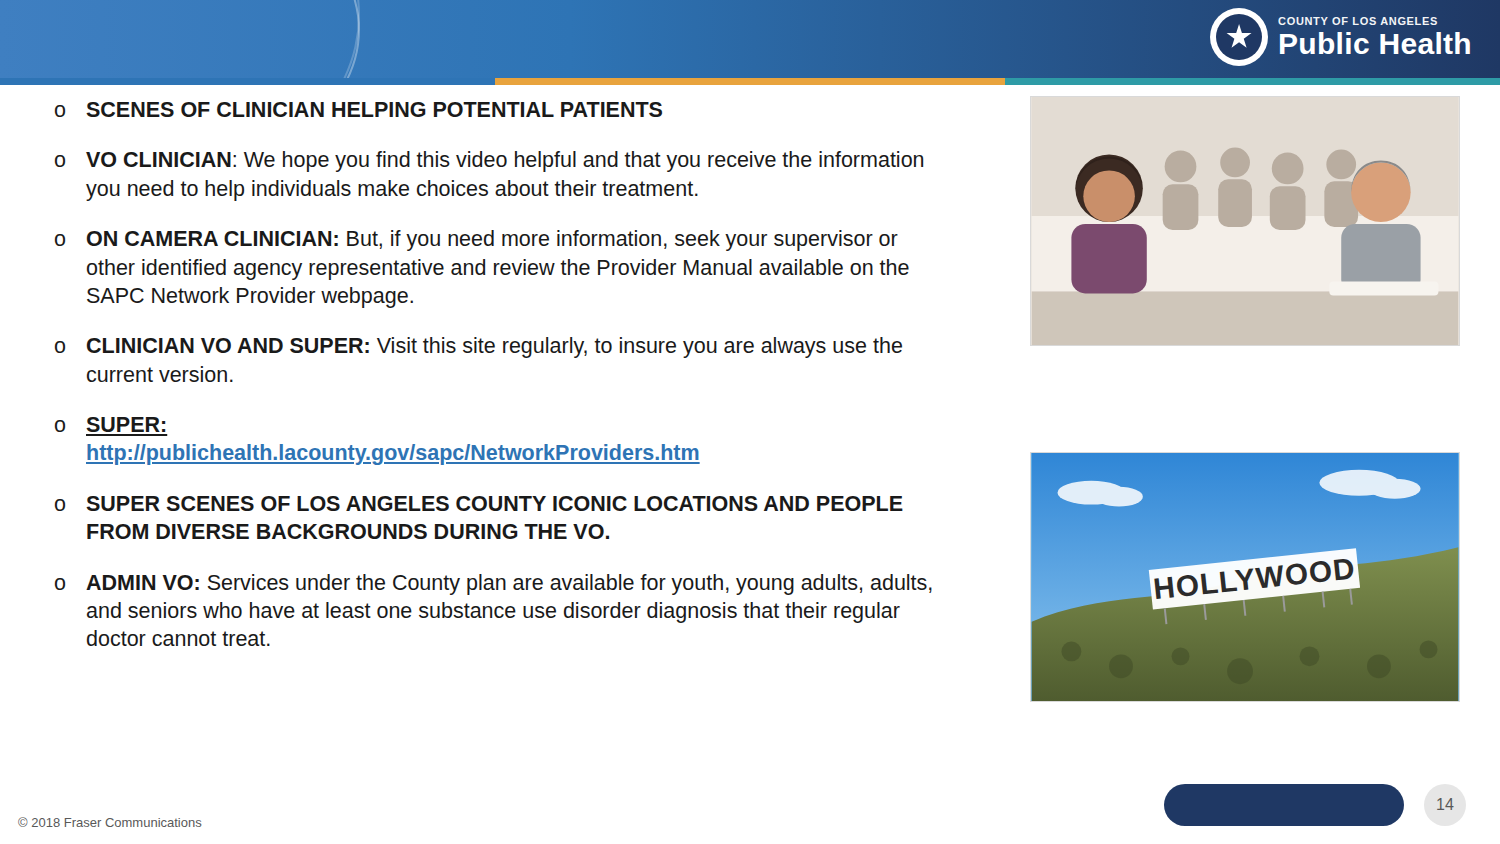County of Los Angeles
Public Health
HOLLYWOOD
SCENES OF CLINICIAN HELPING POTENTIAL PATIENTS
VO CLINICIAN: We hope you find this video helpful and that you receive the information you need to help individuals make choices about their treatment.
ON CAMERA CLINICIAN: But, if you need more information, seek your supervisor or other identified agency representative and review the Provider Manual available on the SAPC Network Provider webpage.
CLINICIAN VO AND SUPER: Visit this site regularly, to insure you are always use the current version.
SUPER:
http://publichealth.lacounty.gov/sapc/NetworkProviders.htm
SUPER SCENES OF LOS ANGELES COUNTY ICONIC LOCATIONS AND PEOPLE FROM DIVERSE BACKGROUNDS DURING THE VO.
ADMIN VO: Services under the County plan are available for youth, young adults, adults, and seniors who have at least one substance use disorder diagnosis that their regular doctor cannot treat.
© 2018 Fraser Communications
14